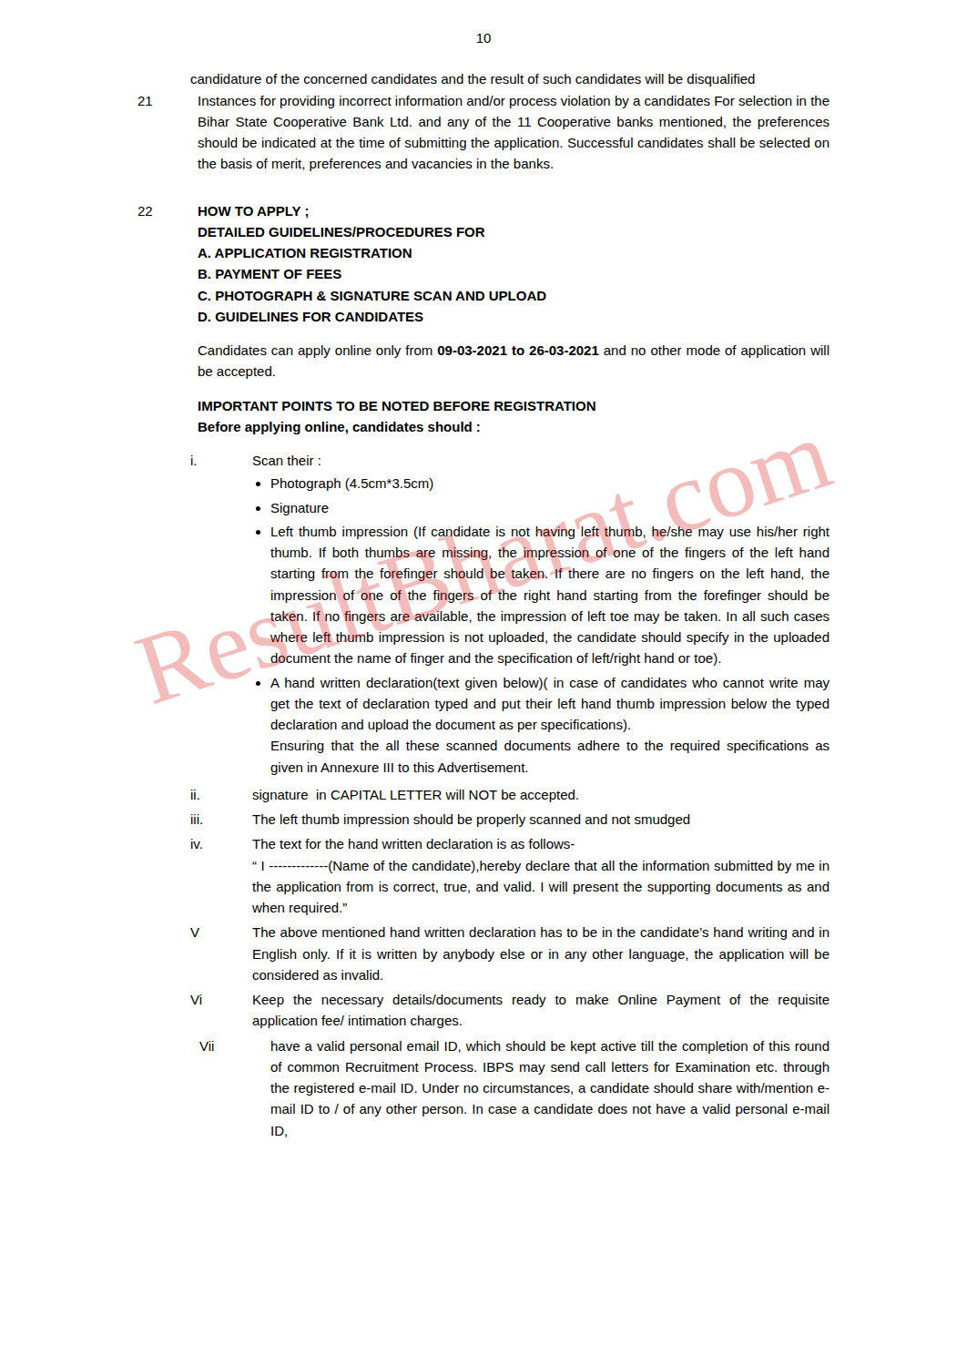10
ResultBharat.com
candidature of the concerned candidates and the result of such candidates will be disqualified
21
Instances for providing incorrect information and/or process violation by a candidates For selection in the Bihar State Cooperative Bank Ltd. and any of the 11 Cooperative banks mentioned, the preferences should be indicated at the time of submitting the application. Successful candidates shall be selected on the basis of merit, preferences and vacancies in the banks.
22
HOW TO APPLY ;
DETAILED GUIDELINES/PROCEDURES FOR
A. APPLICATION REGISTRATION
B. PAYMENT OF FEES
C. PHOTOGRAPH & SIGNATURE SCAN AND UPLOAD
D. GUIDELINES FOR CANDIDATES
Candidates can apply online only from 09-03-2021 to 26-03-2021 and no other mode of application will be accepted.
IMPORTANT POINTS TO BE NOTED BEFORE REGISTRATION
Before applying online, candidates should :
i.
Scan their :
Photograph (4.5cm*3.5cm)
Signature
Left thumb impression (If candidate is not having left thumb, he/she may use his/her right thumb. If both thumbs are missing, the impression of one of the fingers of the left hand starting from the forefinger should be taken. If there are no fingers on the left hand, the impression of one of the fingers of the right hand starting from the forefinger should be taken. If no fingers are available, the impression of left toe may be taken. In all such cases where left thumb impression is not uploaded, the candidate should specify in the uploaded document the name of finger and the specification of left/right hand or toe).
A hand written declaration(text given below)( in case of candidates who cannot write may get the text of declaration typed and put their left hand thumb impression below the typed declaration and upload the document as per specifications).
Ensuring that the all these scanned documents adhere to the required specifications as given in Annexure III to this Advertisement.
ii.
signature in CAPITAL LETTER will NOT be accepted.
iii.
The left thumb impression should be properly scanned and not smudged
iv.
The text for the hand written declaration is as follows-
“ I -------------(Name of the candidate),hereby declare that all the information submitted by me in the application from is correct, true, and valid. I will present the supporting documents as and when required.”
V
The above mentioned hand written declaration has to be in the candidate’s hand writing and in English only. If it is written by anybody else or in any other language, the application will be considered as invalid.
Vi
Keep the necessary details/documents ready to make Online Payment of the requisite application fee/ intimation charges.
Vii
have a valid personal email ID, which should be kept active till the completion of this round of common Recruitment Process. IBPS may send call letters for Examination etc. through the registered e-mail ID. Under no circumstances, a candidate should share with/mention e-mail ID to / of any other person. In case a candidate does not have a valid personal e-mail ID,